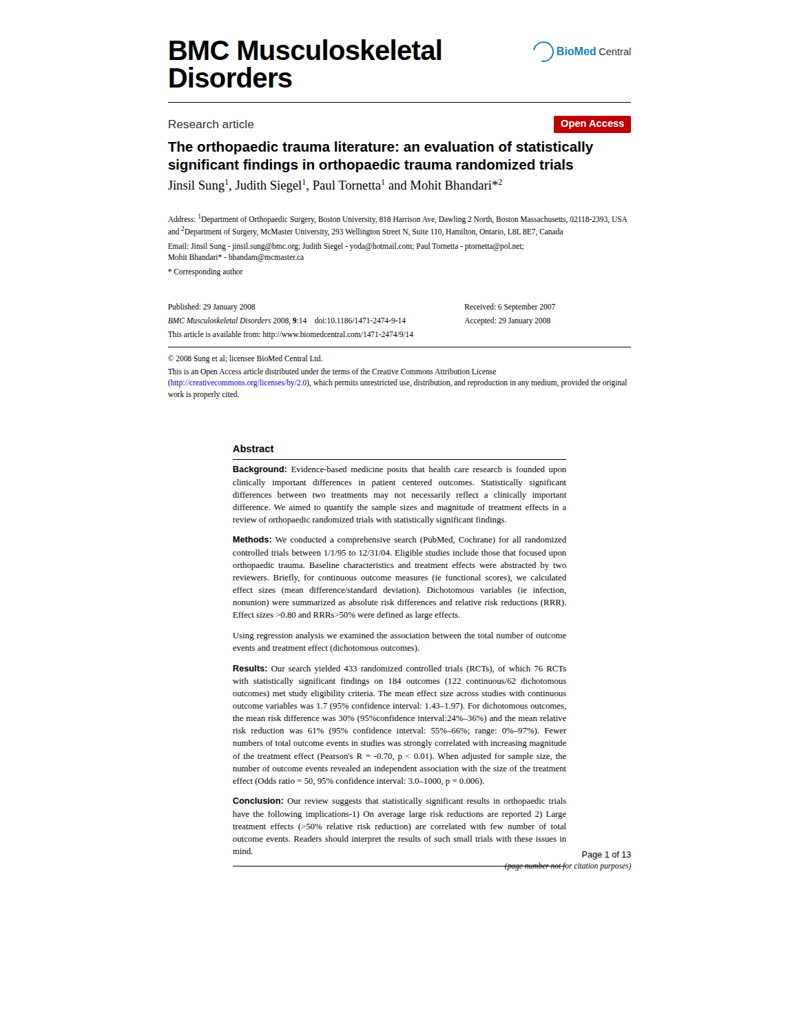BMC Musculoskeletal Disorders
BioMed Central
Research article
Open Access
The orthopaedic trauma literature: an evaluation of statistically significant findings in orthopaedic trauma randomized trials
Jinsil Sung1, Judith Siegel1, Paul Tornetta1 and Mohit Bhandari*2
Address: 1Department of Orthopaedic Surgery, Boston University, 818 Harrison Ave, Dawling 2 North, Boston Massachusetts, 02118-2393, USA and 2Department of Surgery, McMaster University, 293 Wellington Street N, Suite 110, Hamilton, Ontario, L8L 8E7, Canada
Email: Jinsil Sung - jinsil.sung@bmc.org; Judith Siegel - yoda@hotmail.com; Paul Tornetta - ptornetta@pol.net;
Mohit Bhandari* - bhandam@mcmaster.ca
* Corresponding author
Published: 29 January 2008
BMC Musculoskeletal Disorders 2008, 9:14 doi:10.1186/1471-2474-9-14
This article is available from: http://www.biomedcentral.com/1471-2474/9/14
Received: 6 September 2007
Accepted: 29 January 2008
© 2008 Sung et al; licensee BioMed Central Ltd.
This is an Open Access article distributed under the terms of the Creative Commons Attribution License (http://creativecommons.org/licenses/by/2.0), which permits unrestricted use, distribution, and reproduction in any medium, provided the original work is properly cited.
Abstract
Background: Evidence-based medicine posits that health care research is founded upon clinically important differences in patient centered outcomes. Statistically significant differences between two treatments may not necessarily reflect a clinically important difference. We aimed to quantify the sample sizes and magnitude of treatment effects in a review of orthopaedic randomized trials with statistically significant findings.
Methods: We conducted a comprehensive search (PubMed, Cochrane) for all randomized controlled trials between 1/1/95 to 12/31/04. Eligible studies include those that focused upon orthopaedic trauma. Baseline characteristics and treatment effects were abstracted by two reviewers. Briefly, for continuous outcome measures (ie functional scores), we calculated effect sizes (mean difference/standard deviation). Dichotomous variables (ie infection, nonunion) were summarized as absolute risk differences and relative risk reductions (RRR). Effect sizes >0.80 and RRRs>50% were defined as large effects.
Using regression analysis we examined the association between the total number of outcome events and treatment effect (dichotomous outcomes).
Results: Our search yielded 433 randomized controlled trials (RCTs), of which 76 RCTs with statistically significant findings on 184 outcomes (122 continuous/62 dichotomous outcomes) met study eligibility criteria. The mean effect size across studies with continuous outcome variables was 1.7 (95% confidence interval: 1.43–1.97). For dichotomous outcomes, the mean risk difference was 30% (95%confidence interval:24%–36%) and the mean relative risk reduction was 61% (95% confidence interval: 55%–66%; range: 0%–97%). Fewer numbers of total outcome events in studies was strongly correlated with increasing magnitude of the treatment effect (Pearson's R = -0.70, p < 0.01). When adjusted for sample size, the number of outcome events revealed an independent association with the size of the treatment effect (Odds ratio = 50, 95% confidence interval: 3.0–1000, p = 0.006).
Conclusion: Our review suggests that statistically significant results in orthopaedic trials have the following implications-1) On average large risk reductions are reported 2) Large treatment effects (>50% relative risk reduction) are correlated with few number of total outcome events. Readers should interpret the results of such small trials with these issues in mind.
Page 1 of 13
(page number not for citation purposes)